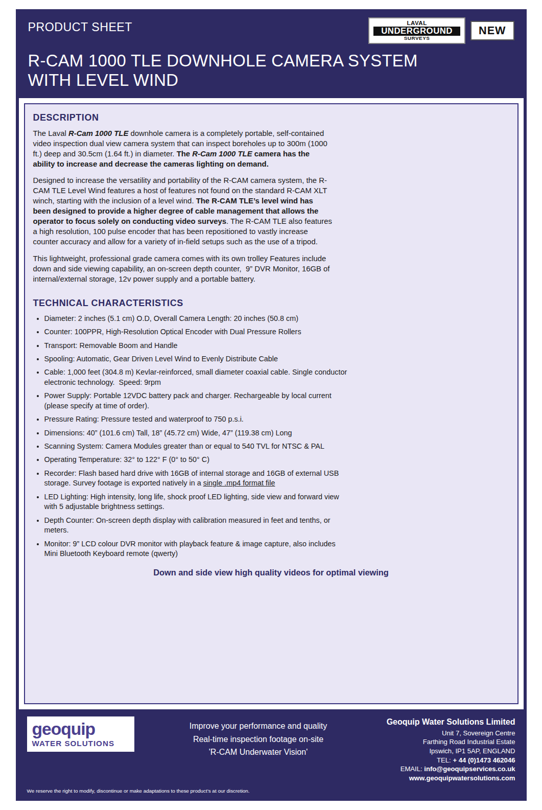PRODUCT SHEET
LAVAL UNDERGROUND SURVEYS
NEW
R-CAM 1000 TLE DOWNHOLE CAMERA SYSTEM
WITH LEVEL WIND
DESCRIPTION
The Laval R-Cam 1000 TLE downhole camera is a completely portable, self-contained video inspection dual view camera system that can inspect boreholes up to 300m (1000 ft.) deep and 30.5cm (1.64 ft.) in diameter. The R-Cam 1000 TLE camera has the ability to increase and decrease the cameras lighting on demand.
Designed to increase the versatility and portability of the R-CAM camera system, the R-CAM TLE Level Wind features a host of features not found on the standard R-CAM XLT winch, starting with the inclusion of a level wind. The R-CAM TLE’s level wind has been designed to provide a higher degree of cable management that allows the operator to focus solely on conducting video surveys. The R-CAM TLE also features a high resolution, 100 pulse encoder that has been repositioned to vastly increase counter accuracy and allow for a variety of in-field setups such as the use of a tripod.
This lightweight, professional grade camera comes with its own trolley Features include down and side viewing capability, an on-screen depth counter, 9” DVR Monitor, 16GB of internal/external storage, 12v power supply and a portable battery.
TECHNICAL CHARACTERISTICS
Diameter: 2 inches (5.1 cm) O.D, Overall Camera Length: 20 inches (50.8 cm)
Counter: 100PPR, High-Resolution Optical Encoder with Dual Pressure Rollers
Transport: Removable Boom and Handle
Spooling: Automatic, Gear Driven Level Wind to Evenly Distribute Cable
Cable: 1,000 feet (304.8 m) Kevlar-reinforced, small diameter coaxial cable. Single conductor electronic technology. Speed: 9rpm
Power Supply: Portable 12VDC battery pack and charger. Rechargeable by local current (please specify at time of order).
Pressure Rating: Pressure tested and waterproof to 750 p.s.i.
Dimensions: 40” (101.6 cm) Tall, 18” (45.72 cm) Wide, 47” (119.38 cm) Long
Scanning System: Camera Modules greater than or equal to 540 TVL for NTSC & PAL
Operating Temperature: 32° to 122° F (0° to 50° C)
Recorder: Flash based hard drive with 16GB of internal storage and 16GB of external USB storage. Survey footage is exported natively in a single .mp4 format file
LED Lighting: High intensity, long life, shock proof LED lighting, side view and forward view with 5 adjustable brightness settings.
Depth Counter: On-screen depth display with calibration measured in feet and tenths, or meters.
Monitor: 9” LCD colour DVR monitor with playback feature & image capture, also includes Mini Bluetooth Keyboard remote (qwerty)
Down and side view high quality videos for optimal viewing
geoquip
WATER SOLUTIONS
Improve your performance and quality Real-time inspection footage on-site 'R-CAM Underwater Vision'
Geoquip Water Solutions Limited Unit 7, Sovereign Centre
Farthing Road Industrial Estate
Ipswich, IP1 5AP, ENGLAND
TEL: + 44 (0)1473 462046
EMAIL: info@geoquipservices.co.uk
www.geoquipwatersolutions.com
We reserve the right to modify, discontinue or make adaptations to these product’s at our discretion.